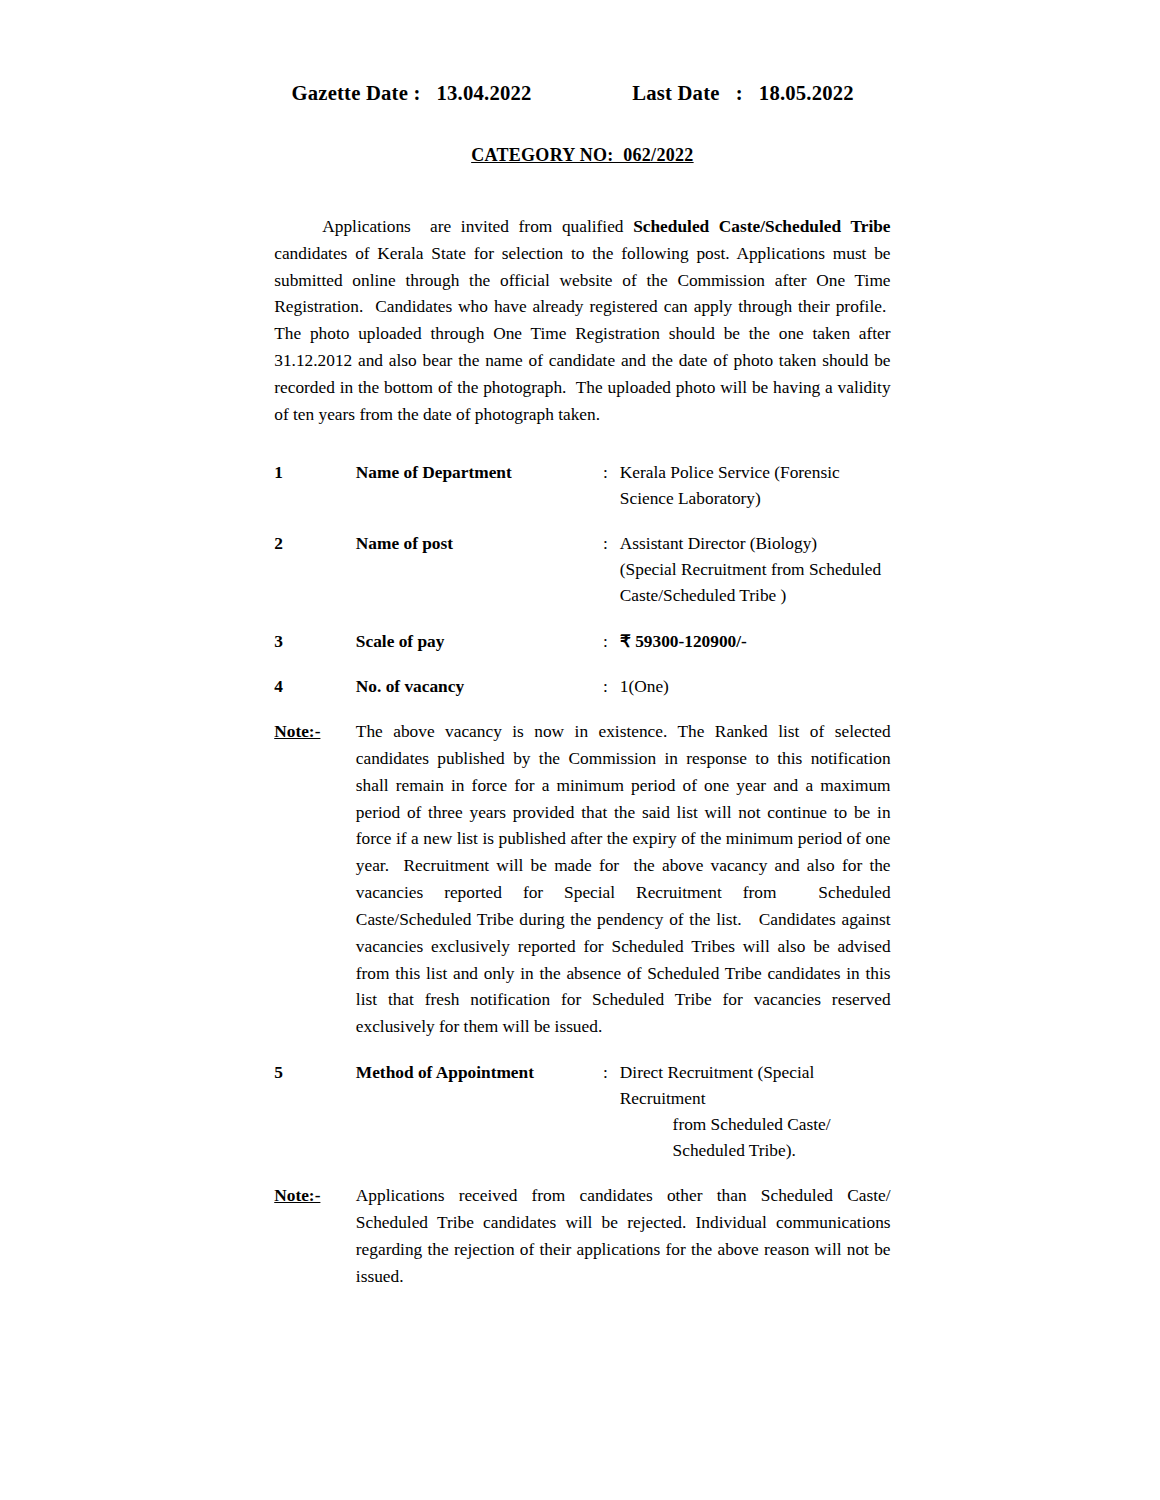Gazette Date : 13.04.2022 Last Date : 18.05.2022
CATEGORY NO: 062/2022
Applications are invited from qualified Scheduled Caste/Scheduled Tribe candidates of Kerala State for selection to the following post. Applications must be submitted online through the official website of the Commission after One Time Registration. Candidates who have already registered can apply through their profile. The photo uploaded through One Time Registration should be the one taken after 31.12.2012 and also bear the name of candidate and the date of photo taken should be recorded in the bottom of the photograph. The uploaded photo will be having a validity of ten years from the date of photograph taken.
| 1 | Name of Department | : | Kerala Police Service (Forensic Science Laboratory) |
| 2 | Name of post | : | Assistant Director (Biology) (Special Recruitment from Scheduled Caste/Scheduled Tribe ) |
| 3 | Scale of pay | : | ₹ 59300-120900/- |
| 4 | No. of vacancy | : | 1(One) |
| Note:- | The above vacancy is now in existence. The Ranked list of selected candidates published by the Commission in response to this notification shall remain in force for a minimum period of one year and a maximum period of three years provided that the said list will not continue to be in force if a new list is published after the expiry of the minimum period of one year. Recruitment will be made for the above vacancy and also for the vacancies reported for Special Recruitment from Scheduled Caste/Scheduled Tribe during the pendency of the list. Candidates against vacancies exclusively reported for Scheduled Tribes will also be advised from this list and only in the absence of Scheduled Tribe candidates in this list that fresh notification for Scheduled Tribe for vacancies reserved exclusively for them will be issued. |
| 5 | Method of Appointment | : | Direct Recruitment (Special Recruitment from Scheduled Caste/ Scheduled Tribe). |
| Note:- | Applications received from candidates other than Scheduled Caste/ Scheduled Tribe candidates will be rejected. Individual communications regarding the rejection of their applications for the above reason will not be issued. |